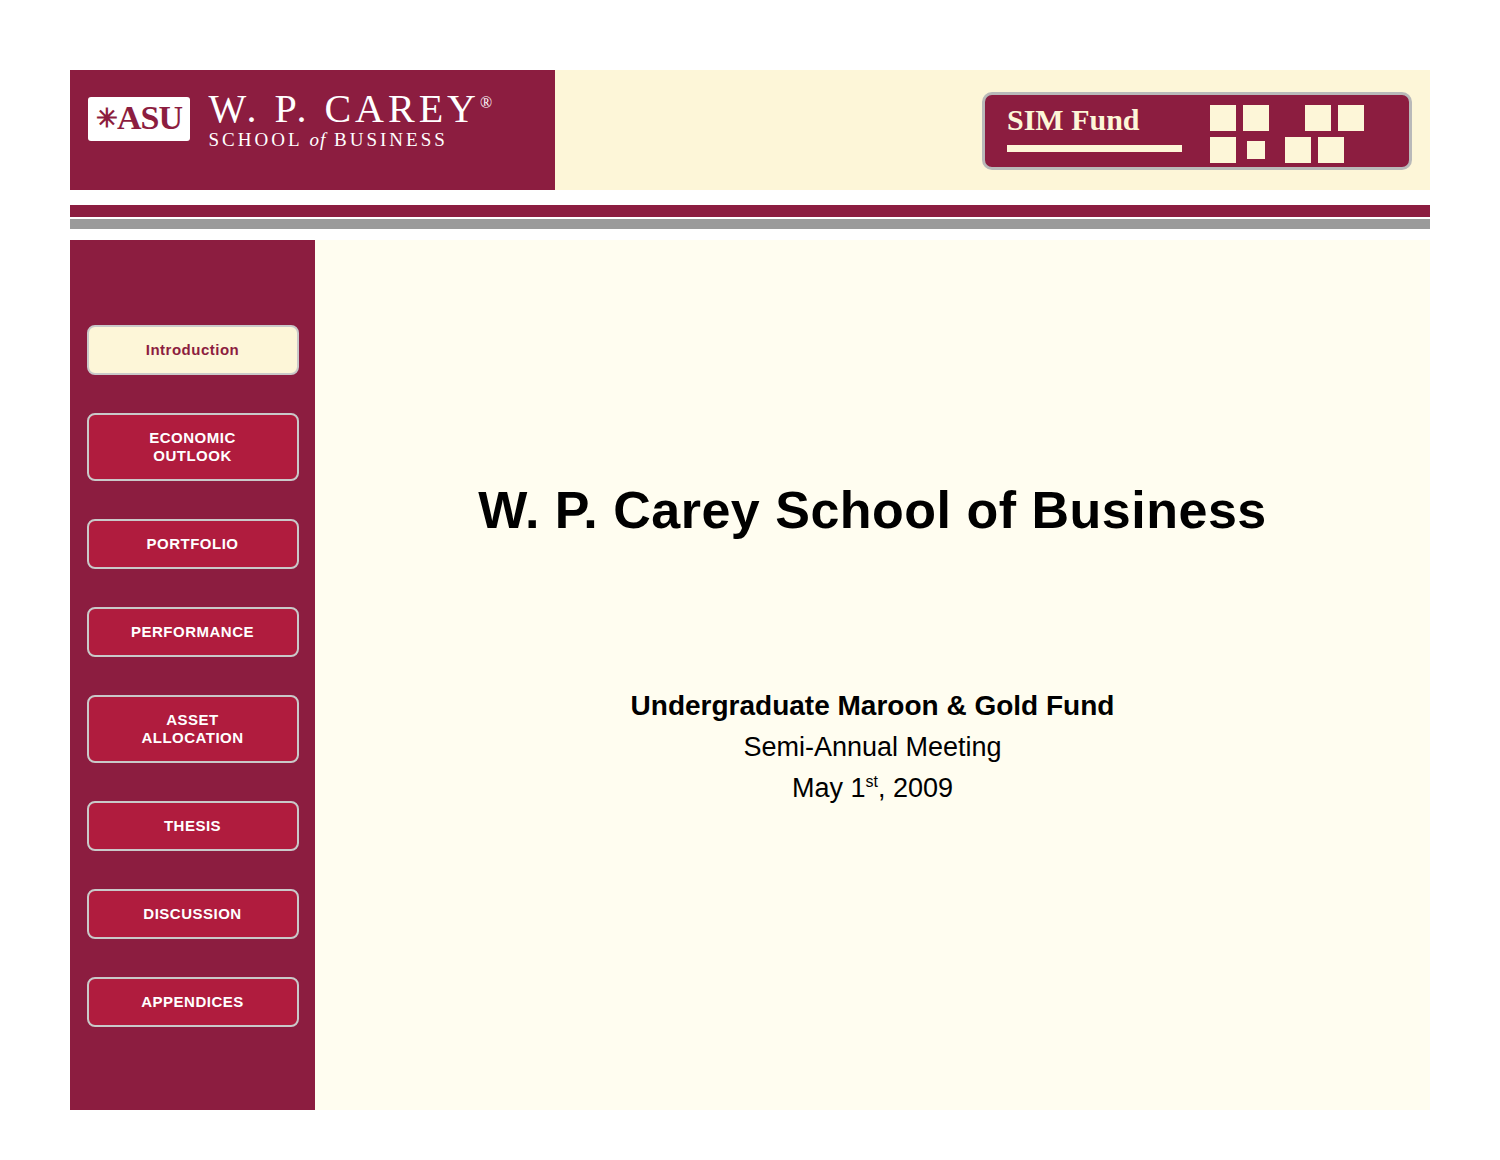✳ASU W. P. CAREY®
SCHOOL of BUSINESS
SIM Fund
Introduction
ECONOMIC
OUTLOOK
PORTFOLIO
PERFORMANCE
ASSET
ALLOCATION
THESIS
DISCUSSION
APPENDICES
W. P. Carey School of Business
Undergraduate Maroon & Gold Fund
Semi-Annual Meeting
May 1st, 2009